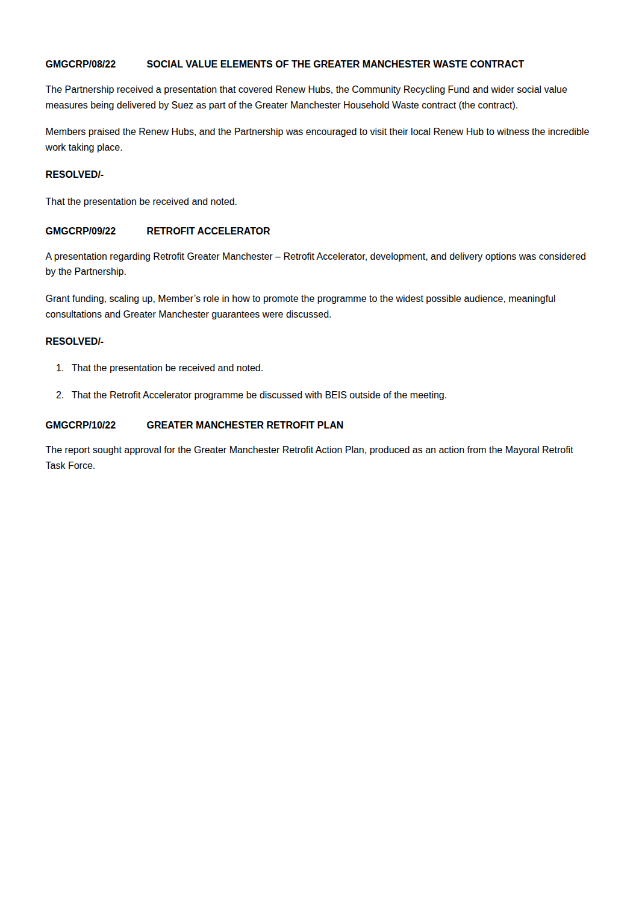GMGCRP/08/22 SOCIAL VALUE ELEMENTS OF THE GREATER MANCHESTER WASTE CONTRACT
The Partnership received a presentation that covered Renew Hubs, the Community Recycling Fund and wider social value measures being delivered by Suez as part of the Greater Manchester Household Waste contract (the contract).
Members praised the Renew Hubs, and the Partnership was encouraged to visit their local Renew Hub to witness the incredible work taking place.
RESOLVED/-
That the presentation be received and noted.
GMGCRP/09/22 RETROFIT ACCELERATOR
A presentation regarding Retrofit Greater Manchester – Retrofit Accelerator, development, and delivery options was considered by the Partnership.
Grant funding, scaling up, Member’s role in how to promote the programme to the widest possible audience, meaningful consultations and Greater Manchester guarantees were discussed.
RESOLVED/-
That the presentation be received and noted.
That the Retrofit Accelerator programme be discussed with BEIS outside of the meeting.
GMGCRP/10/22 GREATER MANCHESTER RETROFIT PLAN
The report sought approval for the Greater Manchester Retrofit Action Plan, produced as an action from the Mayoral Retrofit Task Force.